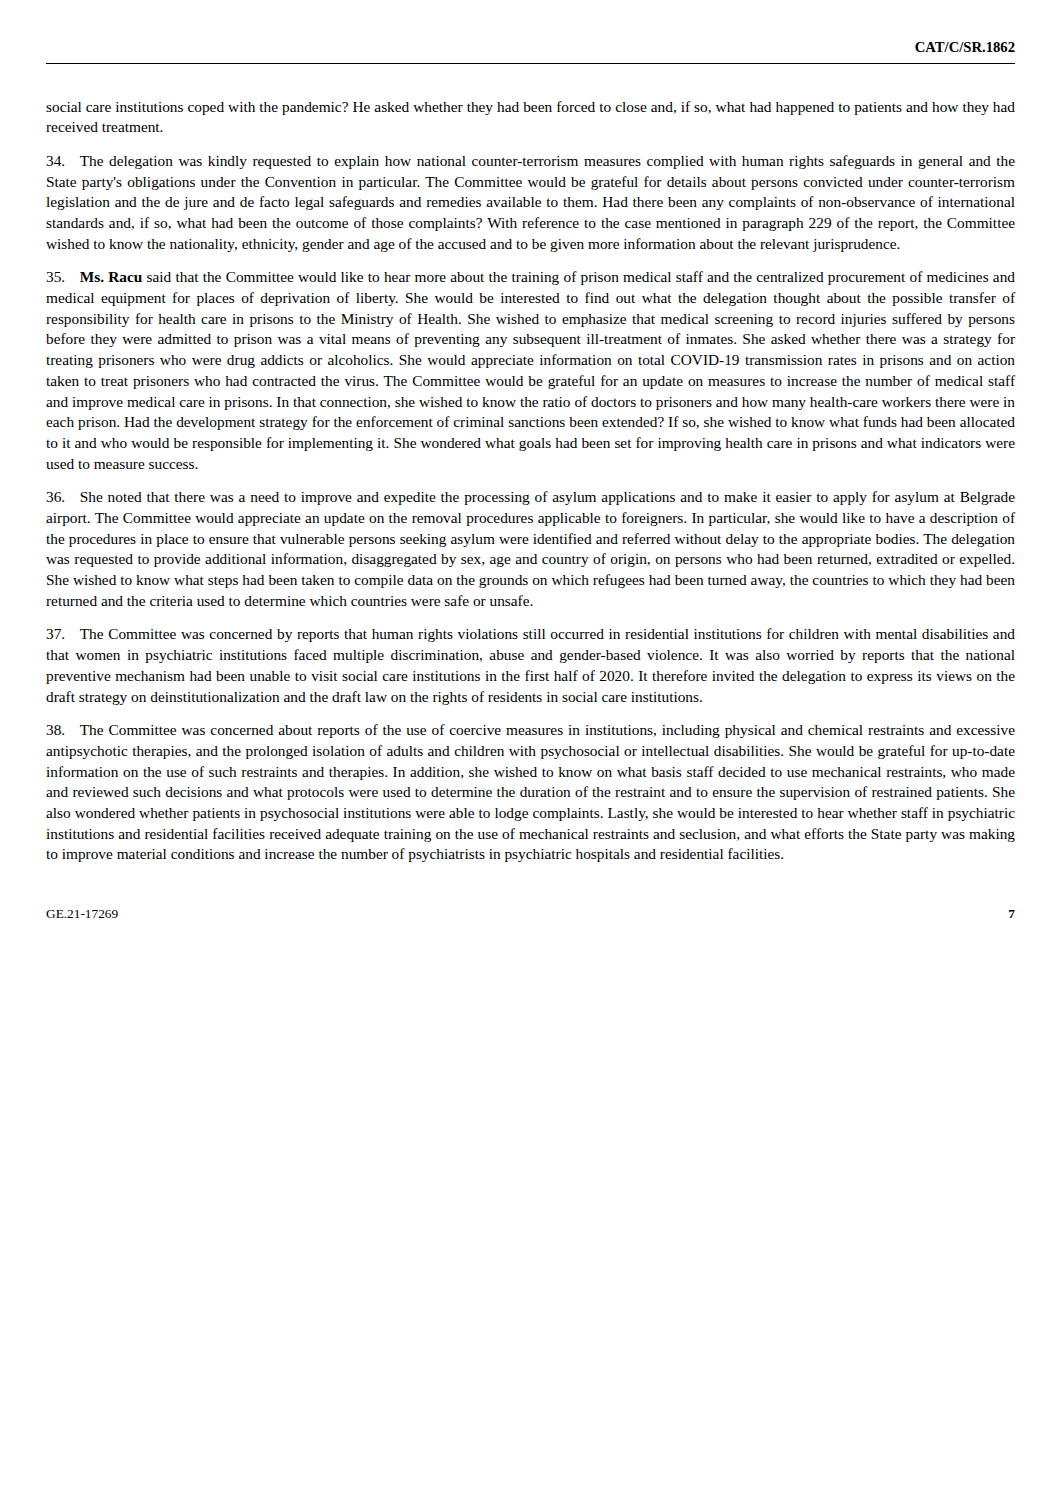CAT/C/SR.1862
social care institutions coped with the pandemic? He asked whether they had been forced to close and, if so, what had happened to patients and how they had received treatment.
34. The delegation was kindly requested to explain how national counter-terrorism measures complied with human rights safeguards in general and the State party's obligations under the Convention in particular. The Committee would be grateful for details about persons convicted under counter-terrorism legislation and the de jure and de facto legal safeguards and remedies available to them. Had there been any complaints of non-observance of international standards and, if so, what had been the outcome of those complaints? With reference to the case mentioned in paragraph 229 of the report, the Committee wished to know the nationality, ethnicity, gender and age of the accused and to be given more information about the relevant jurisprudence.
35. Ms. Racu said that the Committee would like to hear more about the training of prison medical staff and the centralized procurement of medicines and medical equipment for places of deprivation of liberty. She would be interested to find out what the delegation thought about the possible transfer of responsibility for health care in prisons to the Ministry of Health. She wished to emphasize that medical screening to record injuries suffered by persons before they were admitted to prison was a vital means of preventing any subsequent ill-treatment of inmates. She asked whether there was a strategy for treating prisoners who were drug addicts or alcoholics. She would appreciate information on total COVID-19 transmission rates in prisons and on action taken to treat prisoners who had contracted the virus. The Committee would be grateful for an update on measures to increase the number of medical staff and improve medical care in prisons. In that connection, she wished to know the ratio of doctors to prisoners and how many health-care workers there were in each prison. Had the development strategy for the enforcement of criminal sanctions been extended? If so, she wished to know what funds had been allocated to it and who would be responsible for implementing it. She wondered what goals had been set for improving health care in prisons and what indicators were used to measure success.
36. She noted that there was a need to improve and expedite the processing of asylum applications and to make it easier to apply for asylum at Belgrade airport. The Committee would appreciate an update on the removal procedures applicable to foreigners. In particular, she would like to have a description of the procedures in place to ensure that vulnerable persons seeking asylum were identified and referred without delay to the appropriate bodies. The delegation was requested to provide additional information, disaggregated by sex, age and country of origin, on persons who had been returned, extradited or expelled. She wished to know what steps had been taken to compile data on the grounds on which refugees had been turned away, the countries to which they had been returned and the criteria used to determine which countries were safe or unsafe.
37. The Committee was concerned by reports that human rights violations still occurred in residential institutions for children with mental disabilities and that women in psychiatric institutions faced multiple discrimination, abuse and gender-based violence. It was also worried by reports that the national preventive mechanism had been unable to visit social care institutions in the first half of 2020. It therefore invited the delegation to express its views on the draft strategy on deinstitutionalization and the draft law on the rights of residents in social care institutions.
38. The Committee was concerned about reports of the use of coercive measures in institutions, including physical and chemical restraints and excessive antipsychotic therapies, and the prolonged isolation of adults and children with psychosocial or intellectual disabilities. She would be grateful for up-to-date information on the use of such restraints and therapies. In addition, she wished to know on what basis staff decided to use mechanical restraints, who made and reviewed such decisions and what protocols were used to determine the duration of the restraint and to ensure the supervision of restrained patients. She also wondered whether patients in psychosocial institutions were able to lodge complaints. Lastly, she would be interested to hear whether staff in psychiatric institutions and residential facilities received adequate training on the use of mechanical restraints and seclusion, and what efforts the State party was making to improve material conditions and increase the number of psychiatrists in psychiatric hospitals and residential facilities.
GE.21-17269
7